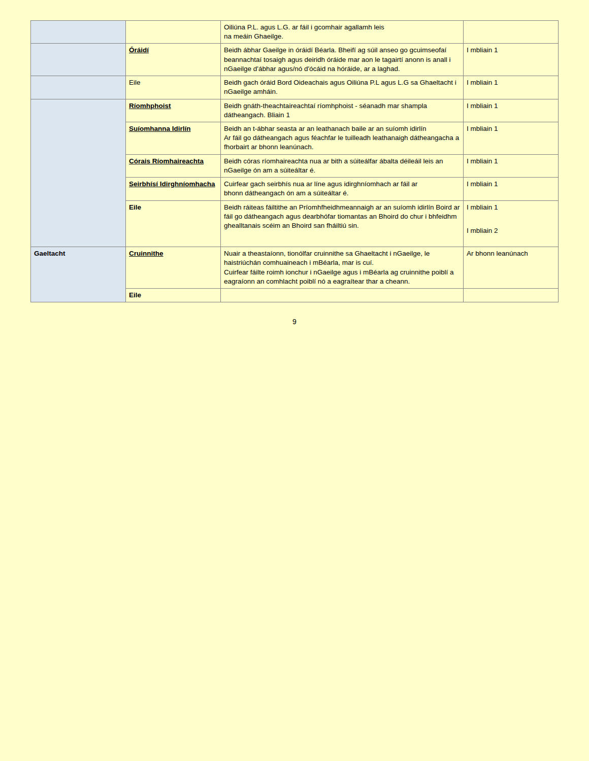| | | Oiliúna P.L. agus L.G. ar fáil i gcomhair agallamh leis na meáin Ghaeilge. | |
| | Óráidí | Beidh ábhar Gaeilge in óráidí Béarla. Bheifí ag súil anseo go gcuimseofaí beannachtaí tosaigh agus deiridh óráide mar aon le tagairtí anonn is anall i nGaeilge d'ábhar agus/nó d'ócáid na hóráide, ar a laghad. | I mbliain 1 |
| | Eile | Beidh gach óráid Bord Oideachais agus Oiliúna P.L agus L.G sa Ghaeltacht i nGaeilge amháin. | I mbliain 1 |
| | Ríomhphoist | Beidh gnáth-theachtaireachtaí ríomhphoist - séanadh mar shampla dátheangach. Bliain 1 | I mbliain 1 |
| Suíomhanna Idirlín | Beidh an t-ábhar seasta ar an leathanach baile ar an suíomh idirlín Ar fáil go dátheangach agus féachfar le tuilleadh leathanaigh dátheangacha a fhorbairt ar bhonn leanúnach. | I mbliain 1 |
| Córais Ríomhaireachta | Beidh córas ríomhaireachta nua ar bith a súiteálfar ábalta déileáil leis an nGaeilge ón am a súiteáltar é. | I mbliain 1 |
| Seirbhísí Idirghníomhacha | Cuirfear gach seirbhís nua ar líne agus idirghníomhach ar fáil ar bhonn dátheangach ón am a súiteáltar é. | I mbliain 1 |
| Eile | Beidh ráiteas fáiltithe an Príomhfheidhmeannaigh ar an suíomh idirlín Boird ar fáil go dátheangach agus dearbhófar tiomantas an Bhoird do chur i bhfeidhm ghealltanais scéim an Bhoird san fháiltiú sin. | I mbliain 1 I mbliain 2 |
| Gaeltacht | Cruinnithe | Nuair a theastaíonn, tionólfar cruinnithe sa Ghaeltacht i nGaeilge, le haistriúchán comhuaineach i mBéarla, mar is cuí. Cuirfear fáilte roimh ionchur i nGaeilge agus i mBéarla ag cruinnithe poiblí a eagraíonn an comhlacht poiblí nó a eagraítear thar a cheann. | Ar bhonn leanúnach |
| Eile | | |
9